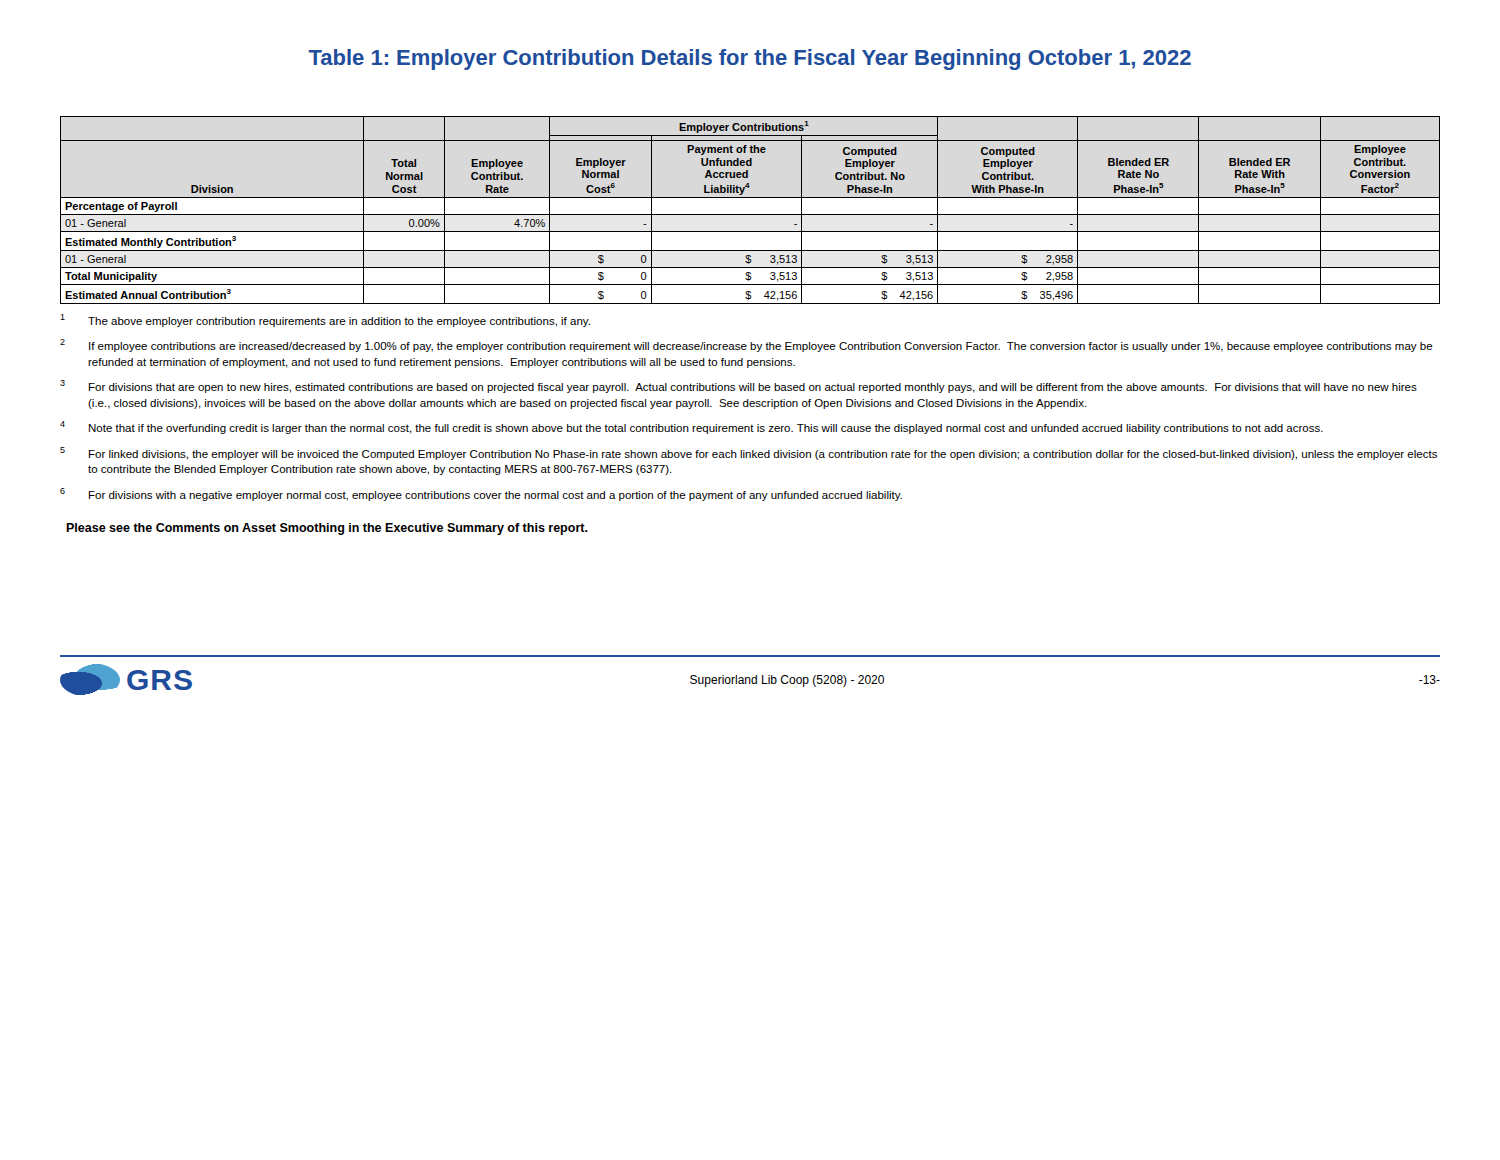Table 1: Employer Contribution Details for the Fiscal Year Beginning October 1, 2022
| | | | Employer Contributions 1 | | | | |
| --- | --- | --- | --- | --- | --- | --- | --- |
| Division | Total Normal Cost | Employee Contribut. Rate | Employer Normal Cost 6 | Payment of the Unfunded Accrued Liability 4 | Computed Employer Contribut. No Phase-In | Computed Employer Contribut. With Phase-In | Blended ER Rate No Phase-In 5 | Blended ER Rate With Phase-In 5 | Employee Contribut. Conversion Factor 2 |
| Percentage of Payroll | | | | | | | | | |
| 01 - General | 0.00% | 4.70% | - | - | - | - | | | |
| Estimated Monthly Contribution 3 | | | | | | | | | |
| 01 - General | | | $ 0 | $ 3,513 | $ 3,513 | $ 2,958 | | | |
| Total Municipality | | | $ 0 | $ 3,513 | $ 3,513 | $ 2,958 | | | |
| Estimated Annual Contribution 3 | | | $ 0 | $ 42,156 | $ 42,156 | $ 35,496 | | | |
1 The above employer contribution requirements are in addition to the employee contributions, if any.
2 If employee contributions are increased/decreased by 1.00% of pay, the employer contribution requirement will decrease/increase by the Employee Contribution Conversion Factor. The conversion factor is usually under 1%, because employee contributions may be refunded at termination of employment, and not used to fund retirement pensions. Employer contributions will all be used to fund pensions.
3 For divisions that are open to new hires, estimated contributions are based on projected fiscal year payroll. Actual contributions will be based on actual reported monthly pays, and will be different from the above amounts. For divisions that will have no new hires (i.e., closed divisions), invoices will be based on the above dollar amounts which are based on projected fiscal year payroll. See description of Open Divisions and Closed Divisions in the Appendix.
4 Note that if the overfunding credit is larger than the normal cost, the full credit is shown above but the total contribution requirement is zero. This will cause the displayed normal cost and unfunded accrued liability contributions to not add across.
5 For linked divisions, the employer will be invoiced the Computed Employer Contribution No Phase-in rate shown above for each linked division (a contribution rate for the open division; a contribution dollar for the closed-but-linked division), unless the employer elects to contribute the Blended Employer Contribution rate shown above, by contacting MERS at 800-767-MERS (6377).
6 For divisions with a negative employer normal cost, employee contributions cover the normal cost and a portion of the payment of any unfunded accrued liability.
Please see the Comments on Asset Smoothing in the Executive Summary of this report.
GRS
Superiorland Lib Coop (5208) - 2020
-13-